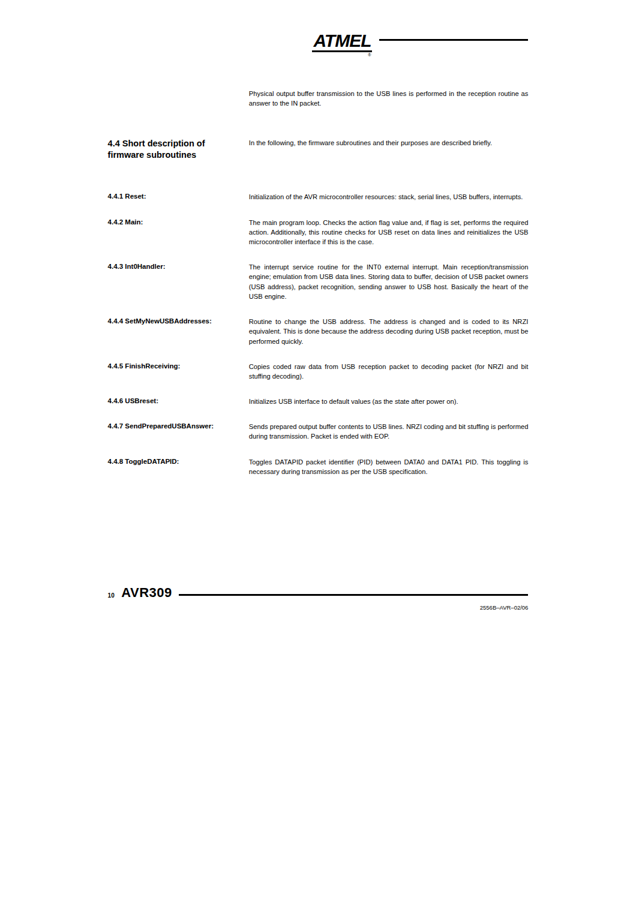ATMEL ®
Physical output buffer transmission to the USB lines is performed in the reception routine as answer to the IN packet.
4.4 Short description of firmware subroutines
In the following, the firmware subroutines and their purposes are described briefly.
4.4.1 Reset:
Initialization of the AVR microcontroller resources: stack, serial lines, USB buffers, interrupts.
4.4.2 Main:
The main program loop. Checks the action flag value and, if flag is set, performs the required action. Additionally, this routine checks for USB reset on data lines and reinitializes the USB microcontroller interface if this is the case.
4.4.3 Int0Handler:
The interrupt service routine for the INT0 external interrupt. Main reception/transmission engine; emulation from USB data lines. Storing data to buffer, decision of USB packet owners (USB address), packet recognition, sending answer to USB host. Basically the heart of the USB engine.
4.4.4 SetMyNewUSBAddresses:
Routine to change the USB address. The address is changed and is coded to its NRZI equivalent. This is done because the address decoding during USB packet reception, must be performed quickly.
4.4.5 FinishReceiving:
Copies coded raw data from USB reception packet to decoding packet (for NRZI and bit stuffing decoding).
4.4.6 USBreset:
Initializes USB interface to default values (as the state after power on).
4.4.7 SendPreparedUSBAnswer:
Sends prepared output buffer contents to USB lines. NRZI coding and bit stuffing is performed during transmission. Packet is ended with EOP.
4.4.8 ToggleDATAPID:
Toggles DATAPID packet identifier (PID) between DATA0 and DATA1 PID. This toggling is necessary during transmission as per the USB specification.
10 AVR309
2556B–AVR–02/06